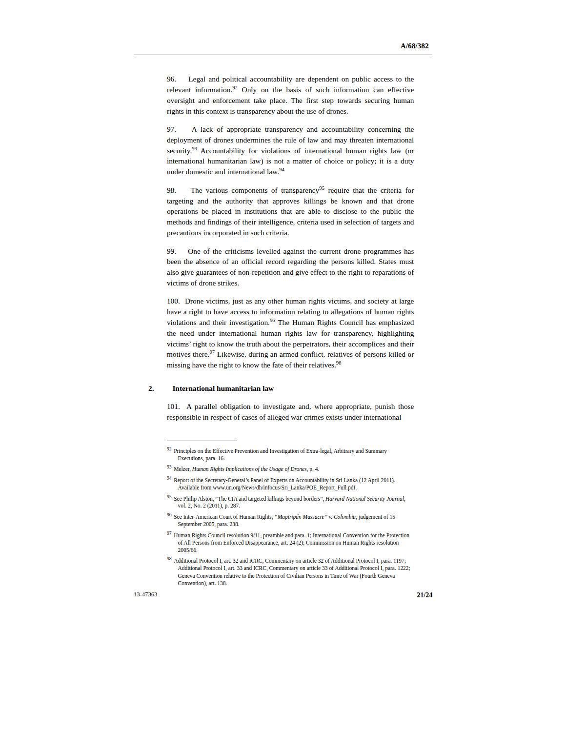A/68/382
96. Legal and political accountability are dependent on public access to the relevant information.92 Only on the basis of such information can effective oversight and enforcement take place. The first step towards securing human rights in this context is transparency about the use of drones.
97. A lack of appropriate transparency and accountability concerning the deployment of drones undermines the rule of law and may threaten international security.93 Accountability for violations of international human rights law (or international humanitarian law) is not a matter of choice or policy; it is a duty under domestic and international law.94
98. The various components of transparency95 require that the criteria for targeting and the authority that approves killings be known and that drone operations be placed in institutions that are able to disclose to the public the methods and findings of their intelligence, criteria used in selection of targets and precautions incorporated in such criteria.
99. One of the criticisms levelled against the current drone programmes has been the absence of an official record regarding the persons killed. States must also give guarantees of non-repetition and give effect to the right to reparations of victims of drone strikes.
100. Drone victims, just as any other human rights victims, and society at large have a right to have access to information relating to allegations of human rights violations and their investigation.96 The Human Rights Council has emphasized the need under international human rights law for transparency, highlighting victims’ right to know the truth about the perpetrators, their accomplices and their motives there.97 Likewise, during an armed conflict, relatives of persons killed or missing have the right to know the fate of their relatives.98
2. International humanitarian law
101. A parallel obligation to investigate and, where appropriate, punish those responsible in respect of cases of alleged war crimes exists under international
92 Principles on the Effective Prevention and Investigation of Extra-legal, Arbitrary and Summary Executions, para. 16.
93 Melzer, Human Rights Implications of the Usage of Drones, p. 4.
94 Report of the Secretary-General’s Panel of Experts on Accountability in Sri Lanka (12 April 2011). Available from www.un.org/News/dh/infocus/Sri_Lanka/POE_Report_Full.pdf.
95 See Philip Alston, “The CIA and targeted killings beyond borders”, Harvard National Security Journal, vol. 2, No. 2 (2011), p. 287.
96 See Inter-American Court of Human Rights, “Mapiripán Massacre” v. Colombia, judgement of 15 September 2005, para. 238.
97 Human Rights Council resolution 9/11, preamble and para. 1; International Convention for the Protection of All Persons from Enforced Disappearance, art. 24 (2); Commission on Human Rights resolution 2005/66.
98 Additional Protocol I, art. 32 and ICRC, Commentary on article 32 of Additional Protocol I, para. 1197; Additional Protocol I, art. 33 and ICRC, Commentary on article 33 of Additional Protocol I, para. 1222; Geneva Convention relative to the Protection of Civilian Persons in Time of War (Fourth Geneva Convention), art. 138.
13-47363 21/24